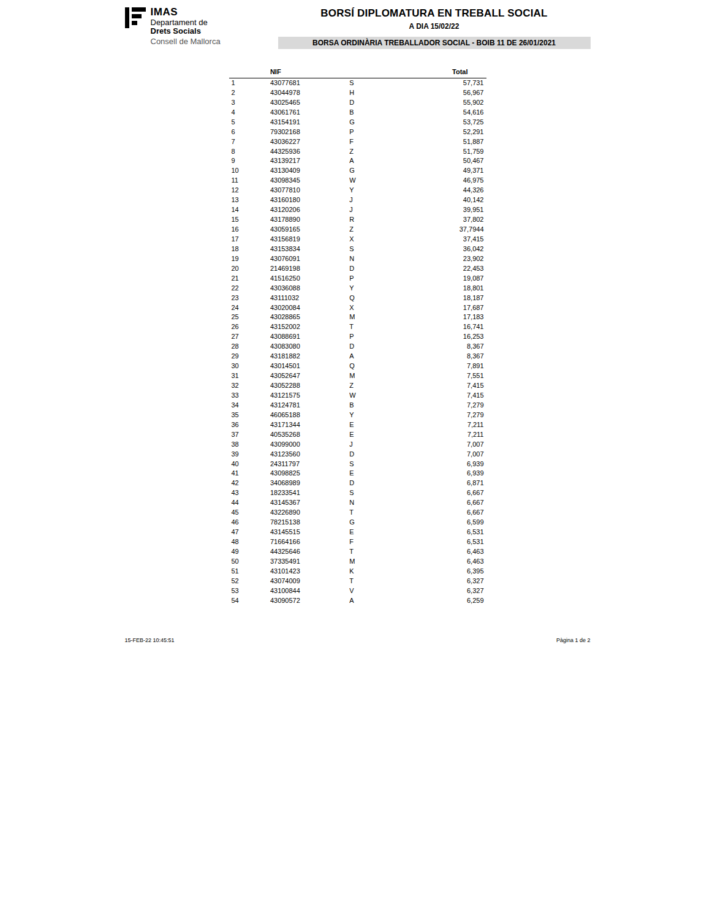IMAS
Departament de
Drets Socials
Consell de Mallorca
BORSÍ DIPLOMATURA EN TREBALL SOCIAL
A DIA 15/02/22
BORSA ORDINÀRIA TREBALLADOR SOCIAL - BOIB 11 DE 26/01/2021
| | NIF | | Total |
| --- | --- | --- | --- |
| 1 | 43077681 | S | 57,731 |
| 2 | 43044978 | H | 56,967 |
| 3 | 43025465 | D | 55,902 |
| 4 | 43061761 | B | 54,616 |
| 5 | 43154191 | G | 53,725 |
| 6 | 79302168 | P | 52,291 |
| 7 | 43036227 | F | 51,887 |
| 8 | 44325936 | Z | 51,759 |
| 9 | 43139217 | A | 50,467 |
| 10 | 43130409 | G | 49,371 |
| 11 | 43098345 | W | 46,975 |
| 12 | 43077810 | Y | 44,326 |
| 13 | 43160180 | J | 40,142 |
| 14 | 43120206 | J | 39,951 |
| 15 | 43178890 | R | 37,802 |
| 16 | 43059165 | Z | 37,7944 |
| 17 | 43156819 | X | 37,415 |
| 18 | 43153834 | S | 36,042 |
| 19 | 43076091 | N | 23,902 |
| 20 | 21469198 | D | 22,453 |
| 21 | 41516250 | P | 19,087 |
| 22 | 43036088 | Y | 18,801 |
| 23 | 43111032 | Q | 18,187 |
| 24 | 43020084 | X | 17,687 |
| 25 | 43028865 | M | 17,183 |
| 26 | 43152002 | T | 16,741 |
| 27 | 43088691 | P | 16,253 |
| 28 | 43083080 | D | 8,367 |
| 29 | 43181882 | A | 8,367 |
| 30 | 43014501 | Q | 7,891 |
| 31 | 43052647 | M | 7,551 |
| 32 | 43052288 | Z | 7,415 |
| 33 | 43121575 | W | 7,415 |
| 34 | 43124781 | B | 7,279 |
| 35 | 46065188 | Y | 7,279 |
| 36 | 43171344 | E | 7,211 |
| 37 | 40535268 | E | 7,211 |
| 38 | 43099000 | J | 7,007 |
| 39 | 43123560 | D | 7,007 |
| 40 | 24311797 | S | 6,939 |
| 41 | 43098825 | E | 6,939 |
| 42 | 34068989 | D | 6,871 |
| 43 | 18233541 | S | 6,667 |
| 44 | 43145367 | N | 6,667 |
| 45 | 43226890 | T | 6,667 |
| 46 | 78215138 | G | 6,599 |
| 47 | 43145515 | E | 6,531 |
| 48 | 71664166 | F | 6,531 |
| 49 | 44325646 | T | 6,463 |
| 50 | 37335491 | M | 6,463 |
| 51 | 43101423 | K | 6,395 |
| 52 | 43074009 | T | 6,327 |
| 53 | 43100844 | V | 6,327 |
| 54 | 43090572 | A | 6,259 |
15-FEB-22 10:45:51 Pàgina 1 de 2